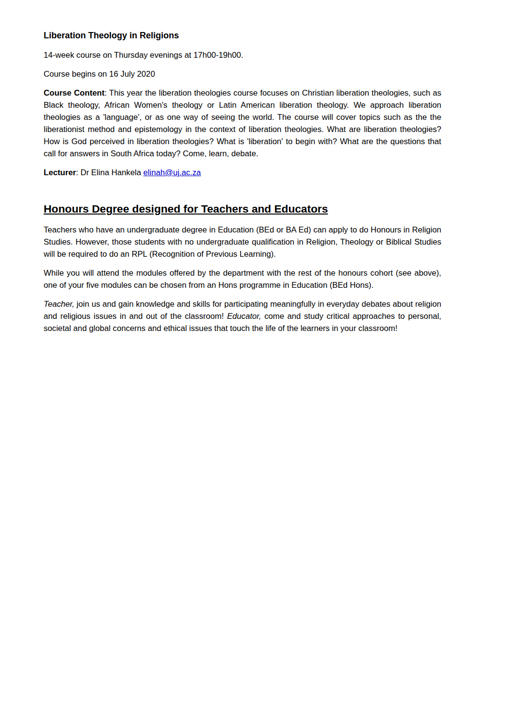Liberation Theology in Religions
14-week course on Thursday evenings at 17h00-19h00.
Course begins on 16 July 2020
Course Content: This year the liberation theologies course focuses on Christian liberation theologies, such as Black theology, African Women's theology or Latin American liberation theology. We approach liberation theologies as a 'language', or as one way of seeing the world. The course will cover topics such as the the liberationist method and epistemology in the context of liberation theologies. What are liberation theologies? How is God perceived in liberation theologies? What is 'liberation' to begin with? What are the questions that call for answers in South Africa today? Come, learn, debate.
Lecturer: Dr Elina Hankela elinah@uj.ac.za
Honours Degree designed for Teachers and Educators
Teachers who have an undergraduate degree in Education (BEd or BA Ed) can apply to do Honours in Religion Studies. However, those students with no undergraduate qualification in Religion, Theology or Biblical Studies will be required to do an RPL (Recognition of Previous Learning).
While you will attend the modules offered by the department with the rest of the honours cohort (see above), one of your five modules can be chosen from an Hons programme in Education (BEd Hons).
Teacher, join us and gain knowledge and skills for participating meaningfully in everyday debates about religion and religious issues in and out of the classroom! Educator, come and study critical approaches to personal, societal and global concerns and ethical issues that touch the life of the learners in your classroom!